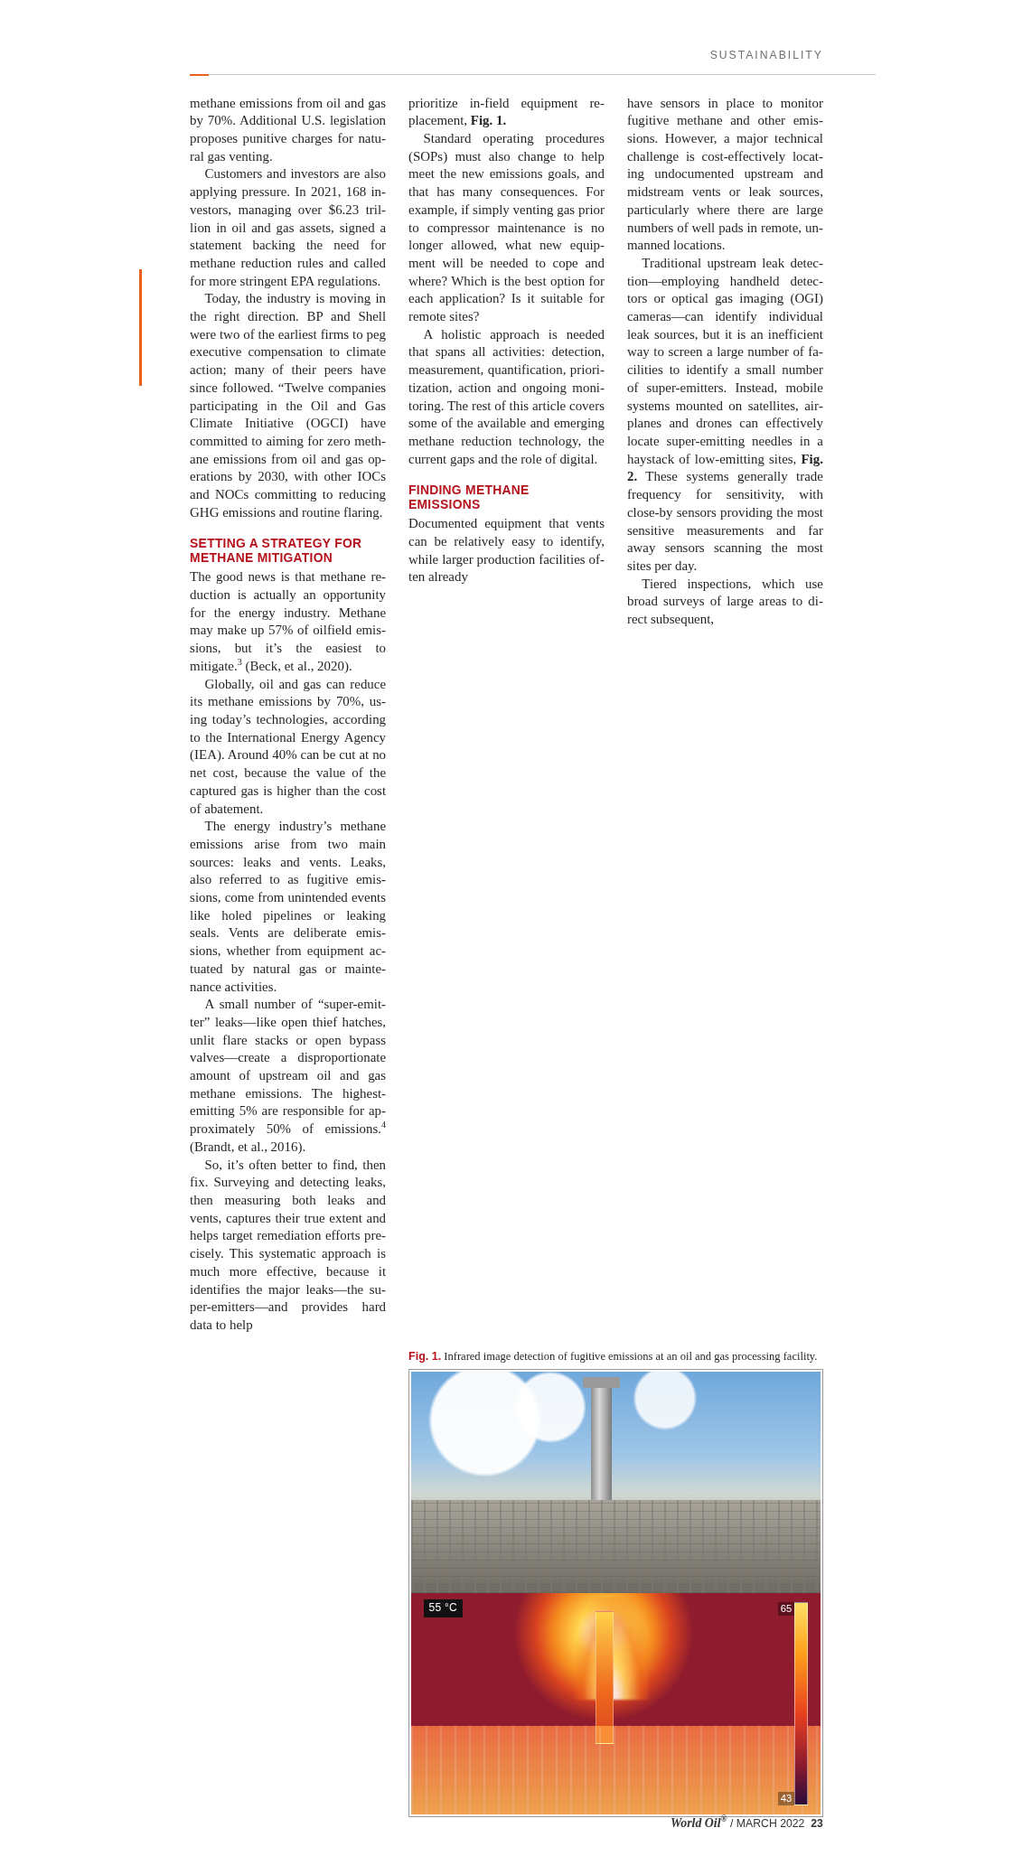Sustainability
methane emissions from oil and gas by 70%. Additional U.S. legislation proposes punitive charges for natural gas venting.
Customers and investors are also applying pressure. In 2021, 168 investors, managing over $6.23 trillion in oil and gas assets, signed a statement backing the need for methane reduction rules and called for more stringent EPA regulations.
Today, the industry is moving in the right direction. BP and Shell were two of the earliest firms to peg executive compensation to climate action; many of their peers have since followed. “Twelve companies participating in the Oil and Gas Climate Initiative (OGCI) have committed to aiming for zero methane emissions from oil and gas operations by 2030, with other IOCs and NOCs committing to reducing GHG emissions and routine flaring.
Setting a strategy for
methane mitigation
The good news is that methane reduction is actually an opportunity for the energy industry. Methane may make up 57% of oilfield emissions, but it’s the easiest to mitigate.3 (Beck, et al., 2020).
Globally, oil and gas can reduce its methane emissions by 70%, using today’s technologies, according to the International Energy Agency (IEA). Around 40% can be cut at no net cost, because the value of the captured gas is higher than the cost of abatement.
The energy industry’s methane emissions arise from two main sources: leaks and vents. Leaks, also referred to as fugitive emissions, come from unintended events like holed pipelines or leaking seals. Vents are deliberate emissions, whether from equipment actuated by natural gas or maintenance activities.
A small number of “super-emitter” leaks—like open thief hatches, unlit flare stacks or open bypass valves—create a disproportionate amount of upstream oil and gas methane emissions. The highest-emitting 5% are responsible for approximately 50% of emissions.4 (Brandt, et al., 2016).
So, it’s often better to find, then fix. Surveying and detecting leaks, then measuring both leaks and vents, captures their true extent and helps target remediation efforts precisely. This systematic approach is much more effective, because it identifies the major leaks—the super-emitters—and provides hard data to help
prioritize in-field equipment replacement, Fig. 1.
Standard operating procedures (SOPs) must also change to help meet the new emissions goals, and that has many consequences. For example, if simply venting gas prior to compressor maintenance is no longer allowed, what new equipment will be needed to cope and where? Which is the best option for each application? Is it suitable for remote sites?
A holistic approach is needed that spans all activities: detection, measurement, quantification, prioritization, action and ongoing monitoring. The rest of this article covers some of the available and emerging methane reduction technology, the current gaps and the role of digital.
Finding methane emissions
Documented equipment that vents can be relatively easy to identify, while larger production facilities often already
have sensors in place to monitor fugitive methane and other emissions. However, a major technical challenge is cost-effectively locating undocumented upstream and midstream vents or leak sources, particularly where there are large numbers of well pads in remote, unmanned locations.
Traditional upstream leak detection—employing handheld detectors or optical gas imaging (OGI) cameras—can identify individual leak sources, but it is an inefficient way to screen a large number of facilities to identify a small number of super-emitters. Instead, mobile systems mounted on satellites, airplanes and drones can effectively locate super-emitting needles in a haystack of low-emitting sites, Fig. 2. These systems generally trade frequency for sensitivity, with close-by sensors providing the most sensitive measurements and far away sensors scanning the most sites per day.
Tiered inspections, which use broad surveys of large areas to direct subsequent,
Fig. 1. Infrared image detection of fugitive emissions at an oil and gas processing facility.
55 °C
65
43
World Oil®/MARCH 2022 23